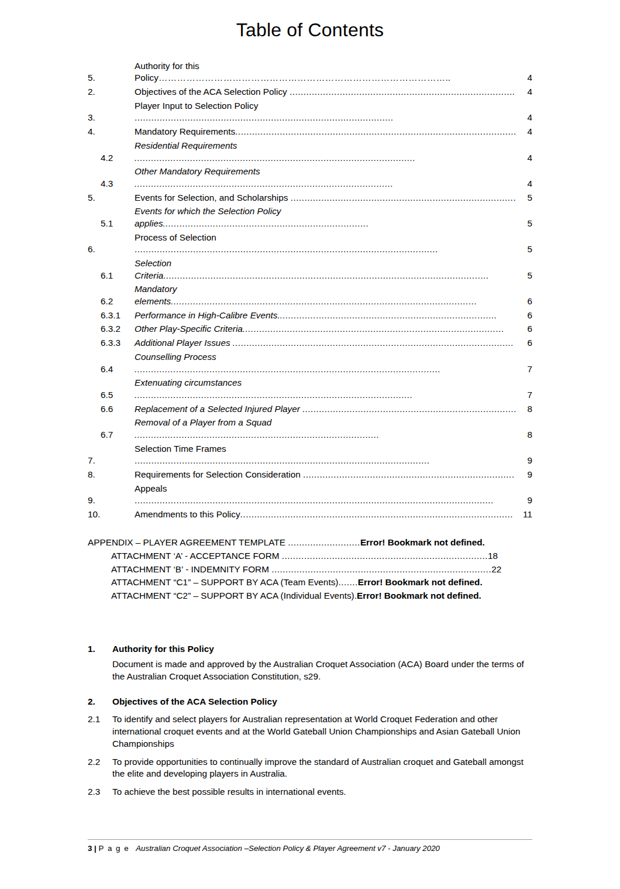Table of Contents
| 5. | Authority for this Policy ………………………………………………………………………………… .. | 4 |
| 2. | Objectives of the ACA Selection Policy ................................................................................. | 4 |
| 3. | Player Input to Selection Policy ............................................................................................. | 4 |
| 4. | Mandatory Requirements ..................................................................................................... | 4 |
| 4.2 | Residential Requirements ..................................................................................................... | 4 |
| 4.3 | Other Mandatory Requirements ............................................................................................. | 4 |
| 5. | Events for Selection, and Scholarships ................................................................................. | 5 |
| 5.1 | Events for which the Selection Policy applies .......................................................................... | 5 |
| 6. | Process of Selection ............................................................................................................. | 5 |
| 6.1 | Selection Criteria ..................................................................................................................... | 5 |
| 6.2 | Mandatory elements .............................................................................................................. | 6 |
| 6.3.1 | Performance in High-Calibre Events. .............................................................................. | 6 |
| 6.3.2 | Other Play-Specific Criteria .............................................................................................. | 6 |
| 6.3.3 | Additional Player Issues ..................................................................................................... | 6 |
| 6.4 | Counselling Process .............................................................................................................. | 7 |
| 6.5 | Extenuating circumstances .................................................................................................... | 7 |
| 6.6 | Replacement of a Selected Injured Player ............................................................................. | 8 |
| 6.7 | Removal of a Player from a Squad ........................................................................................ | 8 |
| 7. | Selection Time Frames .......................................................................................................... | 9 |
| 8. | Requirements for Selection Consideration ............................................................................ | 9 |
| 9. | Appeals ................................................................................................................................. | 9 |
| 10. | Amendments to this Policy .................................................................................................. | 11 |
APPENDIX – PLAYER AGREEMENT TEMPLATE .......................... Error! Bookmark not defined.
ATTACHMENT ‘A’ - ACCEPTANCE FORM .......................................................................... 18
ATTACHMENT ‘B’ - INDEMNITY FORM ............................................................................... 22
ATTACHMENT “C1” – SUPPORT BY ACA (Team Events)....... Error! Bookmark not defined.
ATTACHMENT “C2” – SUPPORT BY ACA (Individual Events).Error! Bookmark not defined.
1.
Authority for this Policy
Document is made and approved by the Australian Croquet Association (ACA) Board under the terms of the Australian Croquet Association Constitution, s29.
2.
Objectives of the ACA Selection Policy
2.1
To identify and select players for Australian representation at World Croquet Federation and other international croquet events and at the World Gateball Union Championships and Asian Gateball Union Championships
2.2
To provide opportunities to continually improve the standard of Australian croquet and Gateball amongst the elite and developing players in Australia.
2.3
To achieve the best possible results in international events.
3 | P a g e Australian Croquet Association –Selection Policy & Player Agreement v7 - January 2020